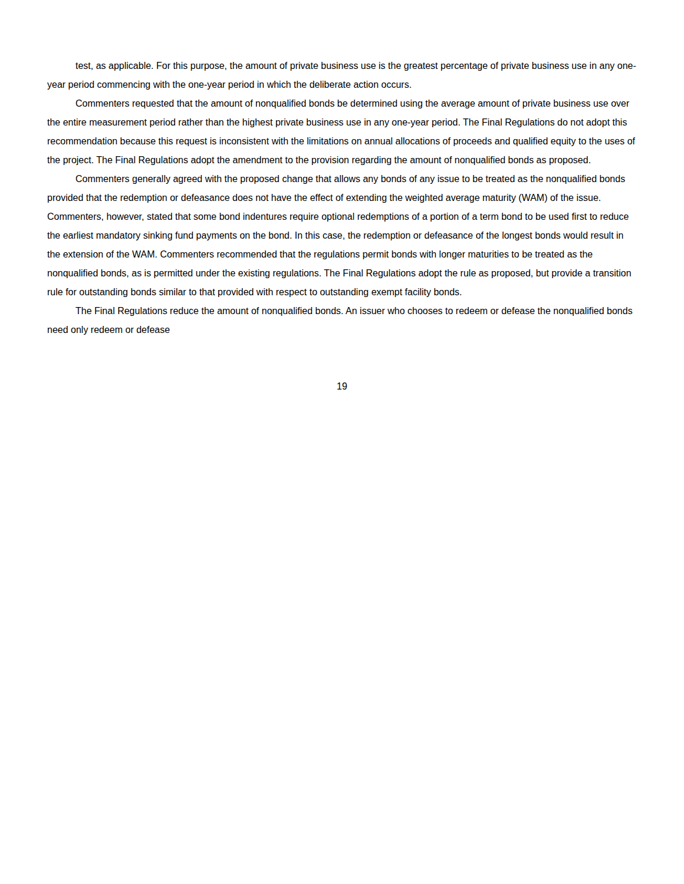test, as applicable. For this purpose, the amount of private business use is the greatest percentage of private business use in any one-year period commencing with the one-year period in which the deliberate action occurs.
Commenters requested that the amount of nonqualified bonds be determined using the average amount of private business use over the entire measurement period rather than the highest private business use in any one-year period. The Final Regulations do not adopt this recommendation because this request is inconsistent with the limitations on annual allocations of proceeds and qualified equity to the uses of the project. The Final Regulations adopt the amendment to the provision regarding the amount of nonqualified bonds as proposed.
Commenters generally agreed with the proposed change that allows any bonds of any issue to be treated as the nonqualified bonds provided that the redemption or defeasance does not have the effect of extending the weighted average maturity (WAM) of the issue. Commenters, however, stated that some bond indentures require optional redemptions of a portion of a term bond to be used first to reduce the earliest mandatory sinking fund payments on the bond. In this case, the redemption or defeasance of the longest bonds would result in the extension of the WAM. Commenters recommended that the regulations permit bonds with longer maturities to be treated as the nonqualified bonds, as is permitted under the existing regulations. The Final Regulations adopt the rule as proposed, but provide a transition rule for outstanding bonds similar to that provided with respect to outstanding exempt facility bonds.
The Final Regulations reduce the amount of nonqualified bonds. An issuer who chooses to redeem or defease the nonqualified bonds need only redeem or defease
19